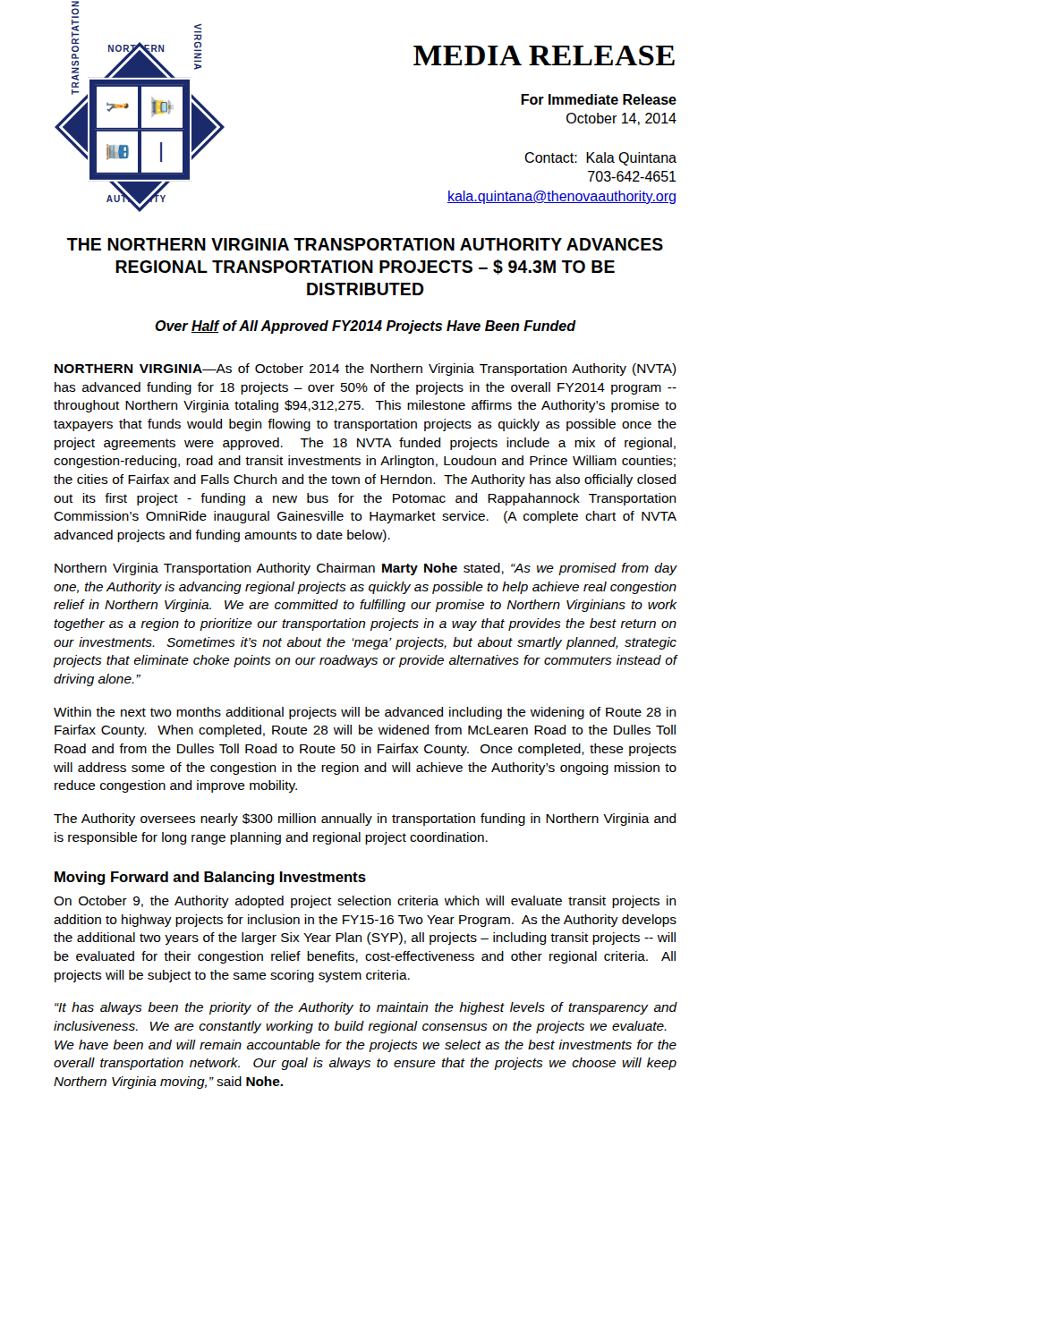NORTHERN
VIRGINIA
AUTHORITY
TRANSPORTATION
🚊
⎯⎯
🚶
🚆
MEDIA RELEASE
For Immediate Release
October 14, 2014
Contact: Kala Quintana
703-642-4651
kala.quintana@thenovaauthority.org
THE NORTHERN VIRGINIA TRANSPORTATION AUTHORITY ADVANCES REGIONAL TRANSPORTATION PROJECTS – $ 94.3M TO BE DISTRIBUTED
Over Half of All Approved FY2014 Projects Have Been Funded
NORTHERN VIRGINIA—As of October 2014 the Northern Virginia Transportation Authority (NVTA) has advanced funding for 18 projects – over 50% of the projects in the overall FY2014 program -- throughout Northern Virginia totaling $94,312,275. This milestone affirms the Authority’s promise to taxpayers that funds would begin flowing to transportation projects as quickly as possible once the project agreements were approved. The 18 NVTA funded projects include a mix of regional, congestion-reducing, road and transit investments in Arlington, Loudoun and Prince William counties; the cities of Fairfax and Falls Church and the town of Herndon. The Authority has also officially closed out its first project - funding a new bus for the Potomac and Rappahannock Transportation Commission’s OmniRide inaugural Gainesville to Haymarket service. (A complete chart of NVTA advanced projects and funding amounts to date below).
Northern Virginia Transportation Authority Chairman Marty Nohe stated, “As we promised from day one, the Authority is advancing regional projects as quickly as possible to help achieve real congestion relief in Northern Virginia. We are committed to fulfilling our promise to Northern Virginians to work together as a region to prioritize our transportation projects in a way that provides the best return on our investments. Sometimes it’s not about the ‘mega’ projects, but about smartly planned, strategic projects that eliminate choke points on our roadways or provide alternatives for commuters instead of driving alone.”
Within the next two months additional projects will be advanced including the widening of Route 28 in Fairfax County. When completed, Route 28 will be widened from McLearen Road to the Dulles Toll Road and from the Dulles Toll Road to Route 50 in Fairfax County. Once completed, these projects will address some of the congestion in the region and will achieve the Authority’s ongoing mission to reduce congestion and improve mobility.
The Authority oversees nearly $300 million annually in transportation funding in Northern Virginia and is responsible for long range planning and regional project coordination.
Moving Forward and Balancing Investments
On October 9, the Authority adopted project selection criteria which will evaluate transit projects in addition to highway projects for inclusion in the FY15-16 Two Year Program. As the Authority develops the additional two years of the larger Six Year Plan (SYP), all projects – including transit projects -- will be evaluated for their congestion relief benefits, cost-effectiveness and other regional criteria. All projects will be subject to the same scoring system criteria.
“It has always been the priority of the Authority to maintain the highest levels of transparency and inclusiveness. We are constantly working to build regional consensus on the projects we evaluate. We have been and will remain accountable for the projects we select as the best investments for the overall transportation network. Our goal is always to ensure that the projects we choose will keep Northern Virginia moving,” said Nohe.